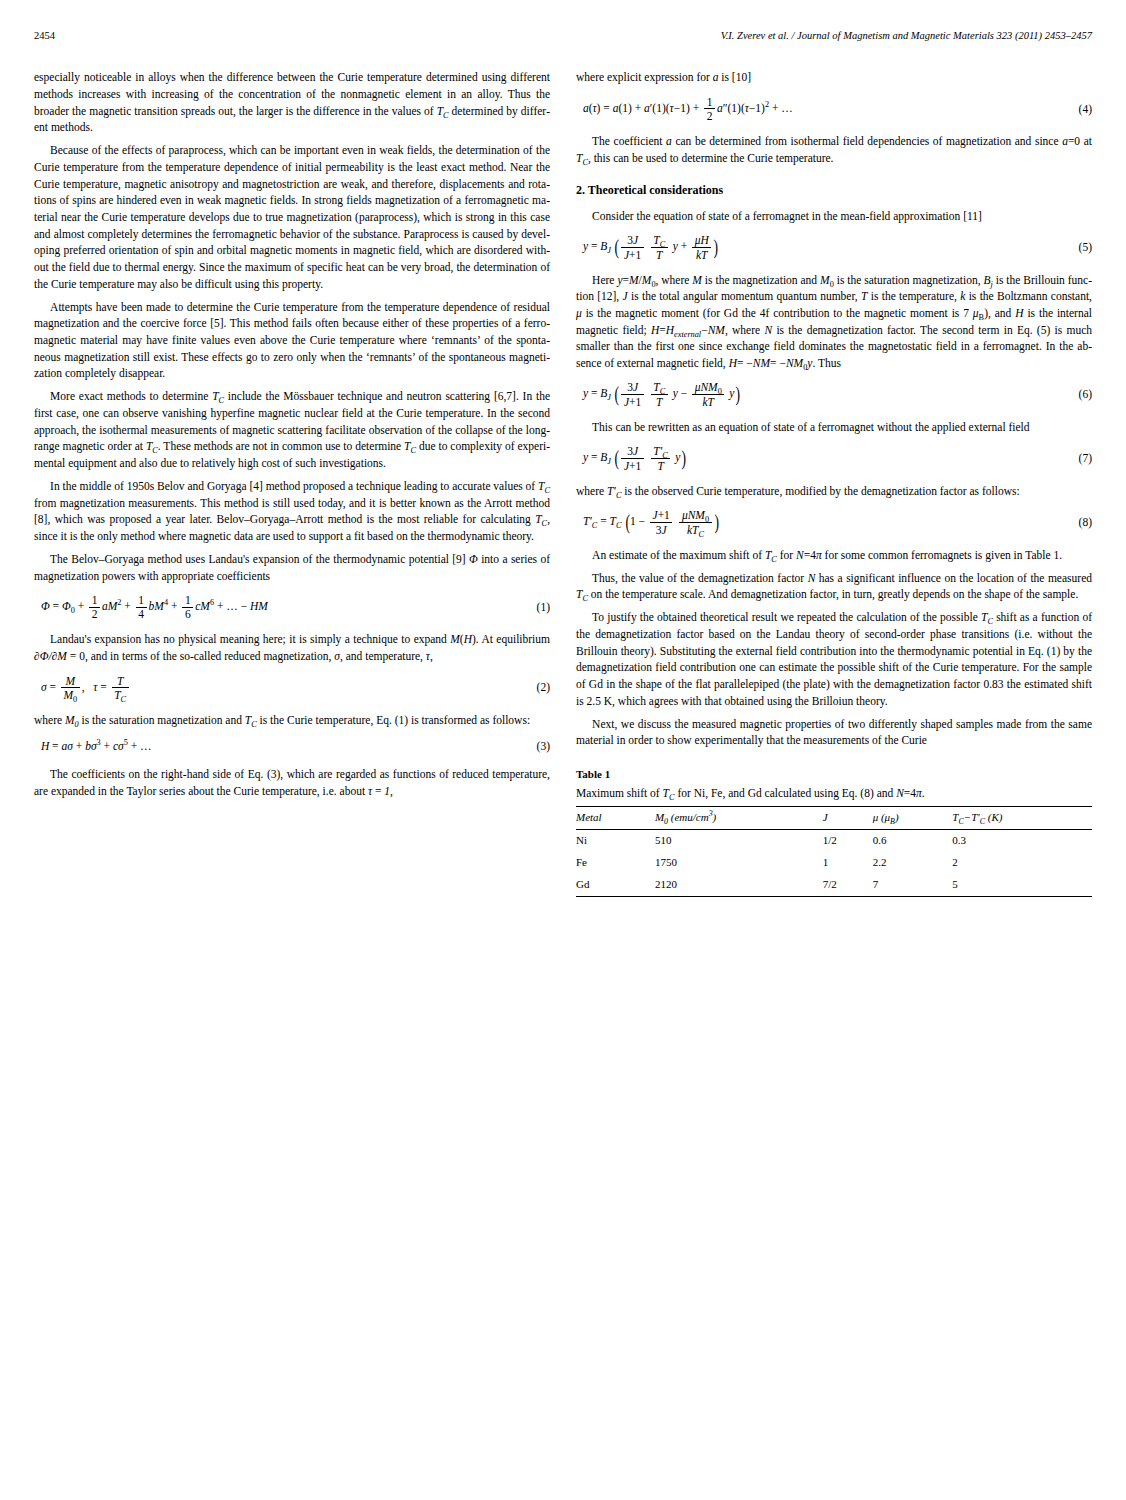2454 V.I. Zverev et al. / Journal of Magnetism and Magnetic Materials 323 (2011) 2453–2457
especially noticeable in alloys when the difference between the Curie temperature determined using different methods increases with increasing of the concentration of the nonmagnetic element in an alloy. Thus the broader the magnetic transition spreads out, the larger is the difference in the values of TC determined by different methods.
Because of the effects of paraprocess, which can be important even in weak fields, the determination of the Curie temperature from the temperature dependence of initial permeability is the least exact method. Near the Curie temperature, magnetic anisotropy and magnetostriction are weak, and therefore, displacements and rotations of spins are hindered even in weak magnetic fields. In strong fields magnetization of a ferromagnetic material near the Curie temperature develops due to true magnetization (paraprocess), which is strong in this case and almost completely determines the ferromagnetic behavior of the substance. Paraprocess is caused by developing preferred orientation of spin and orbital magnetic moments in magnetic field, which are disordered without the field due to thermal energy. Since the maximum of specific heat can be very broad, the determination of the Curie temperature may also be difficult using this property.
Attempts have been made to determine the Curie temperature from the temperature dependence of residual magnetization and the coercive force [5]. This method fails often because either of these properties of a ferromagnetic material may have finite values even above the Curie temperature where ‘remnants’ of the spontaneous magnetization still exist. These effects go to zero only when the ‘remnants’ of the spontaneous magnetization completely disappear.
More exact methods to determine TC include the Mössbauer technique and neutron scattering [6,7]. In the first case, one can observe vanishing hyperfine magnetic nuclear field at the Curie temperature. In the second approach, the isothermal measurements of magnetic scattering facilitate observation of the collapse of the long-range magnetic order at TC. These methods are not in common use to determine TC due to complexity of experimental equipment and also due to relatively high cost of such investigations.
In the middle of 1950s Belov and Goryaga [4] method proposed a technique leading to accurate values of TC from magnetization measurements. This method is still used today, and it is better known as the Arrott method [8], which was proposed a year later. Belov–Goryaga–Arrott method is the most reliable for calculating TC, since it is the only method where magnetic data are used to support a fit based on the thermodynamic theory.
The Belov–Goryaga method uses Landau's expansion of the thermodynamic potential [9] Φ into a series of magnetization powers with appropriate coefficients
Φ = Φ0 + 12 aM2 + 14 bM4 + 16 cM6 + … − HM (1)
Landau's expansion has no physical meaning here; it is simply a technique to expand M(H). At equilibrium ∂Φ/∂M = 0, and in terms of the so-called reduced magnetization, σ, and temperature, τ,
σ = MM0, τ = TTC (2)
where M0 is the saturation magnetization and TC is the Curie temperature, Eq. (1) is transformed as follows:
H = aσ + bσ3 + cσ5 + … (3)
The coefficients on the right-hand side of Eq. (3), which are regarded as functions of reduced temperature, are expanded in the Taylor series about the Curie temperature, i.e. about τ = 1,
where explicit expression for a is [10]
a(τ) = a(1) + a′(1)(τ−1) + 12 a″(1)(τ−1)2 + … (4)
The coefficient a can be determined from isothermal field dependencies of magnetization and since a=0 at TC, this can be used to determine the Curie temperature.
2. Theoretical considerations
Consider the equation of state of a ferromagnet in the mean-field approximation [11]
y = BJ (3J J+1 TC T y + μH kT) (5)
Here y=M/M0, where M is the magnetization and M0 is the saturation magnetization, Bj is the Brillouin function [12], J is the total angular momentum quantum number, T is the temperature, k is the Boltzmann constant, μ is the magnetic moment (for Gd the 4f contribution to the magnetic moment is 7 μB), and H is the internal magnetic field; H=Hexternal−NM, where N is the demagnetization factor. The second term in Eq. (5) is much smaller than the first one since exchange field dominates the magnetostatic field in a ferromagnet. In the absence of external magnetic field, H= −NM= −NM0y. Thus
y = BJ (3J J+1 TC T y − μNM0 kT y) (6)
This can be rewritten as an equation of state of a ferromagnet without the applied external field
y = BJ (3J J+1 T′C T y) (7)
where T′C is the observed Curie temperature, modified by the demagnetization factor as follows:
T′C = TC (1 − J+13J μNM0 kTC) (8)
An estimate of the maximum shift of TC for N=4π for some common ferromagnets is given in Table 1.
Thus, the value of the demagnetization factor N has a significant influence on the location of the measured TC on the temperature scale. And demagnetization factor, in turn, greatly depends on the shape of the sample.
To justify the obtained theoretical result we repeated the calculation of the possible TC shift as a function of the demagnetization factor based on the Landau theory of second-order phase transitions (i.e. without the Brillouin theory). Substituting the external field contribution into the thermodynamic potential in Eq. (1) by the demagnetization field contribution one can estimate the possible shift of the Curie temperature. For the sample of Gd in the shape of the flat parallelepiped (the plate) with the demagnetization factor 0.83 the estimated shift is 2.5 K, which agrees with that obtained using the Brilloiun theory.
Next, we discuss the measured magnetic properties of two differently shaped samples made from the same material in order to show experimentally that the measurements of the Curie
Table 1
Maximum shift of TC for Ni, Fe, and Gd calculated using Eq. (8) and N=4π.
| Metal | M 0 (emu/cm 3 ) | J | μ ( μ B ) | T C − T′ C (K) |
| --- | --- | --- | --- | --- |
| Ni | 510 | 1/2 | 0.6 | 0.3 |
| Fe | 1750 | 1 | 2.2 | 2 |
| Gd | 2120 | 7/2 | 7 | 5 |